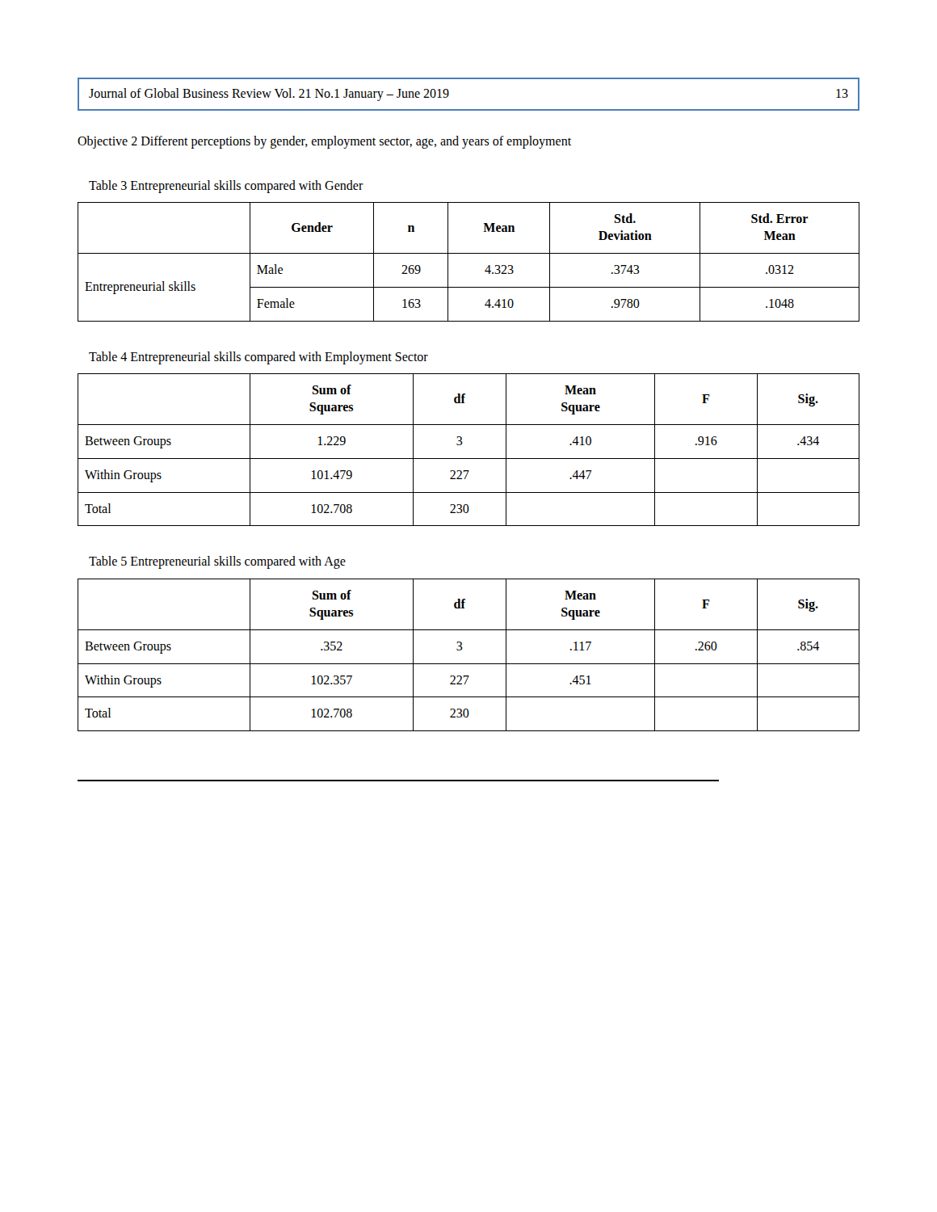Journal of Global Business Review Vol. 21 No.1 January – June 2019 13
Objective 2 Different perceptions by gender, employment sector, age, and years of employment
Table 3 Entrepreneurial skills compared with Gender
| | Gender | n | Mean | Std. Deviation | Std. Error Mean |
| --- | --- | --- | --- | --- | --- |
| Entrepreneurial skills | Male | 269 | 4.323 | .3743 | .0312 |
| Female | 163 | 4.410 | .9780 | .1048 |
Table 4 Entrepreneurial skills compared with Employment Sector
| | Sum of Squares | df | Mean Square | F | Sig. |
| --- | --- | --- | --- | --- | --- |
| Between Groups | 1.229 | 3 | .410 | .916 | .434 |
| Within Groups | 101.479 | 227 | .447 | | |
| Total | 102.708 | 230 | | | |
Table 5 Entrepreneurial skills compared with Age
| | Sum of Squares | df | Mean Square | F | Sig. |
| --- | --- | --- | --- | --- | --- |
| Between Groups | .352 | 3 | .117 | .260 | .854 |
| Within Groups | 102.357 | 227 | .451 | | |
| Total | 102.708 | 230 | | | |